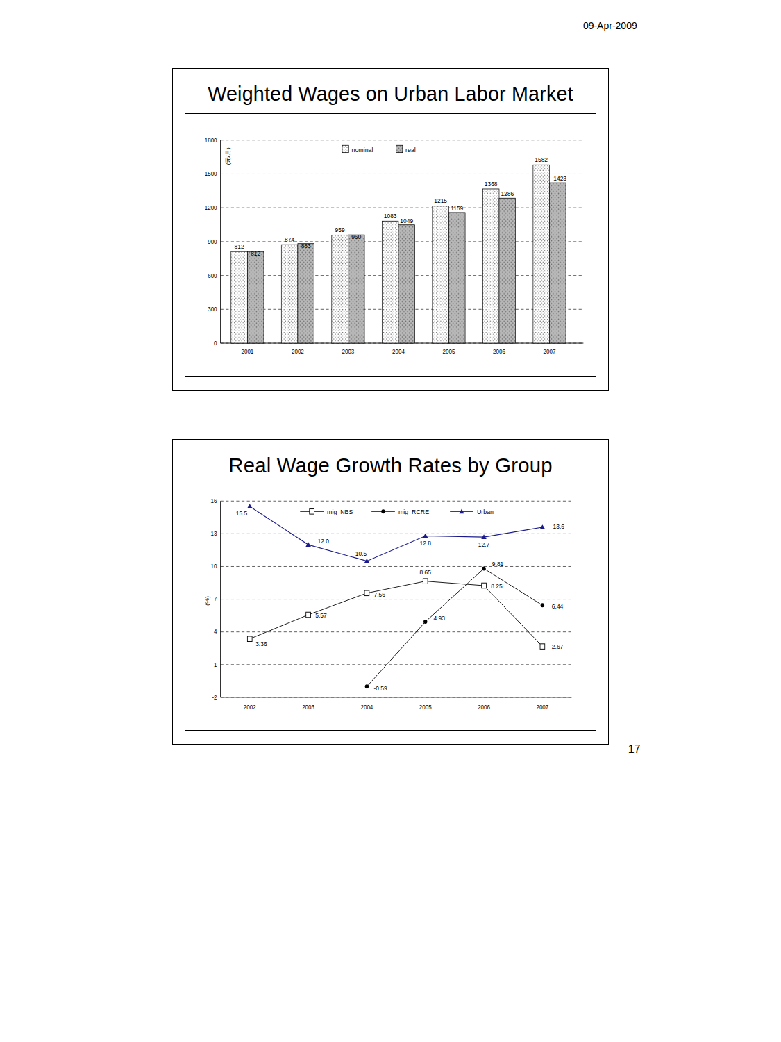09-Apr-2009
Weighted Wages on Urban Labor Market
0 300 600 900 1200 1500 1800 (元/月) nominal real 812 812 874 883 959 960 1083 1049 1215 1159 1368 1286 1582 1423 2001 2002 2003 2004 2005 2006 2007
Real Wage Growth Rates by Group
16 13 10 7 4 1 -2 (%) mig_NBS mig_RCRE Urban 15.5 12.0 10.5 12.8 12.7 13.6 3.36 5.57 7.56 8.65 8.25 2.67 -0.59 4.93 9.81 6.44 2002 2003 2004 2005 2006 2007
17